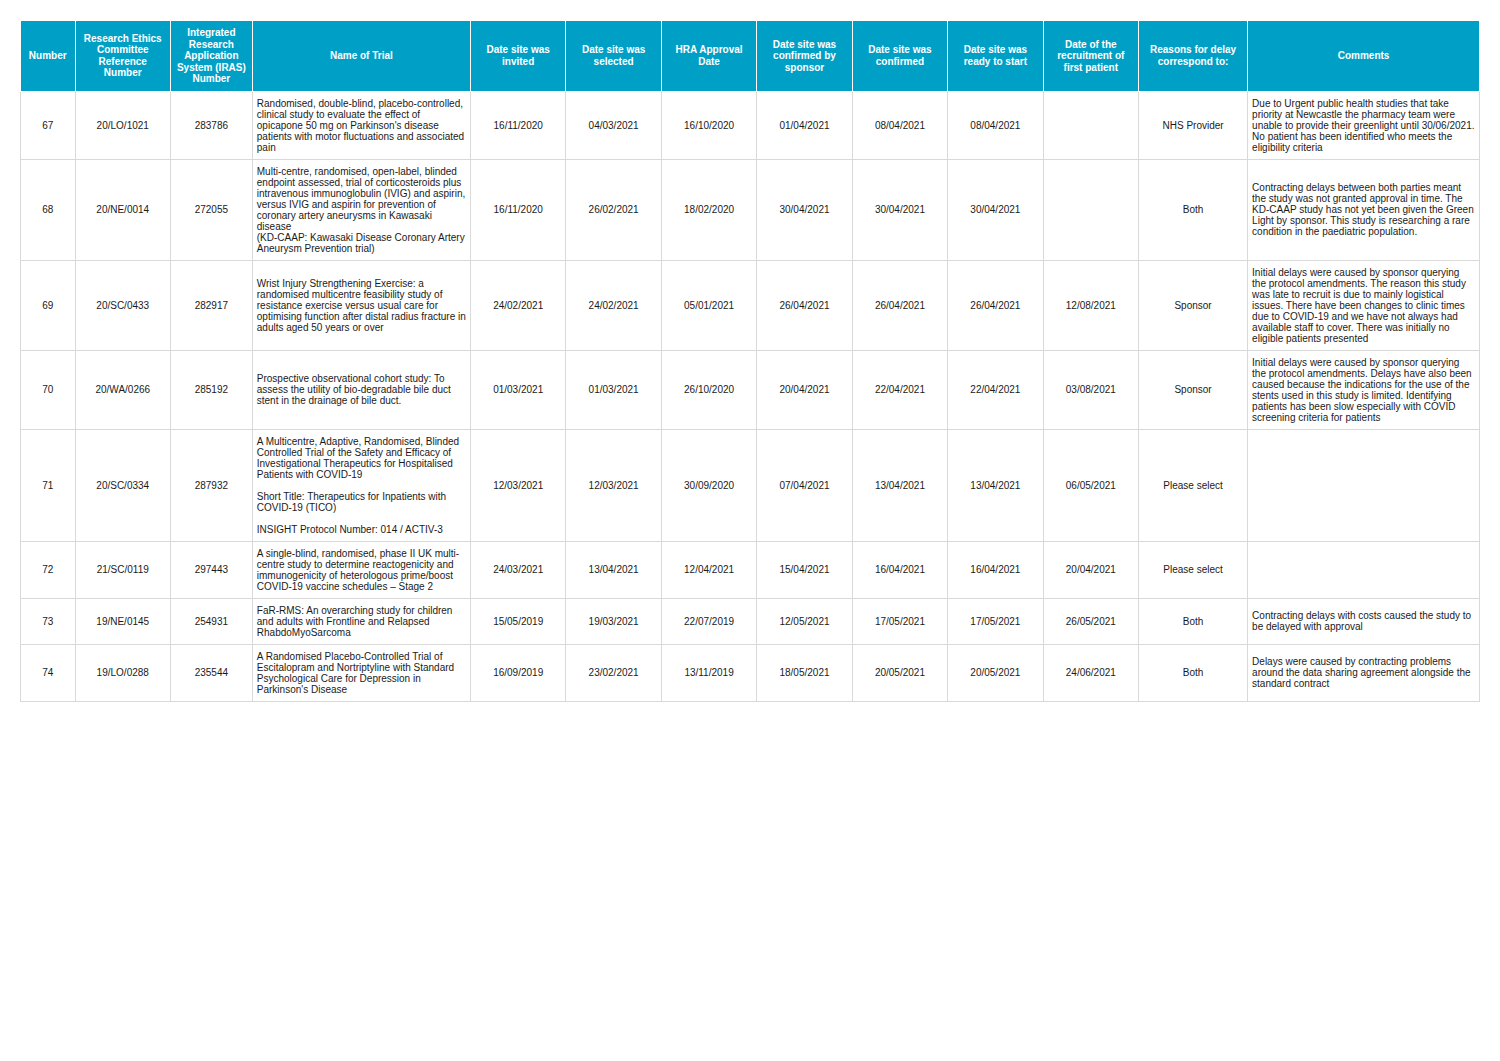| Number | Research Ethics Committee Reference Number | Integrated Research Application System (IRAS) Number | Name of Trial | Date site was invited | Date site was selected | HRA Approval Date | Date site was confirmed by sponsor | Date site was confirmed | Date site was ready to start | Date of the recruitment of first patient | Reasons for delay correspond to: | Comments |
| --- | --- | --- | --- | --- | --- | --- | --- | --- | --- | --- | --- | --- |
| 67 | 20/LO/1021 | 283786 | Randomised, double-blind, placebo-controlled, clinical study to evaluate the effect of opicapone 50 mg on Parkinson's disease patients with motor fluctuations and associated pain | 16/11/2020 | 04/03/2021 | 16/10/2020 | 01/04/2021 | 08/04/2021 | 08/04/2021 | | NHS Provider | Due to Urgent public health studies that take priority at Newcastle the pharmacy team were unable to provide their greenlight until 30/06/2021. No patient has been identified who meets the eligibility criteria |
| 68 | 20/NE/0014 | 272055 | Multi-centre, randomised, open-label, blinded endpoint assessed, trial of corticosteroids plus intravenous immunoglobulin (IVIG) and aspirin, versus IVIG and aspirin for prevention of coronary artery aneurysms in Kawasaki disease (KD-CAAP: Kawasaki Disease Coronary Artery Aneurysm Prevention trial) | 16/11/2020 | 26/02/2021 | 18/02/2020 | 30/04/2021 | 30/04/2021 | 30/04/2021 | | Both | Contracting delays between both parties meant the study was not granted approval in time. The KD-CAAP study has not yet been given the Green Light by sponsor. This study is researching a rare condition in the paediatric population. |
| 69 | 20/SC/0433 | 282917 | Wrist Injury Strengthening Exercise: a randomised multicentre feasibility study of resistance exercise versus usual care for optimising function after distal radius fracture in adults aged 50 years or over | 24/02/2021 | 24/02/2021 | 05/01/2021 | 26/04/2021 | 26/04/2021 | 26/04/2021 | 12/08/2021 | Sponsor | Initial delays were caused by sponsor querying the protocol amendments. The reason this study was late to recruit is due to mainly logistical issues. There have been changes to clinic times due to COVID-19 and we have not always had available staff to cover. There was initially no eligible patients presented |
| 70 | 20/WA/0266 | 285192 | Prospective observational cohort study: To assess the utility of bio-degradable bile duct stent in the drainage of bile duct. | 01/03/2021 | 01/03/2021 | 26/10/2020 | 20/04/2021 | 22/04/2021 | 22/04/2021 | 03/08/2021 | Sponsor | Initial delays were caused by sponsor querying the protocol amendments. Delays have also been caused because the indications for the use of the stents used in this study is limited. Identifying patients has been slow especially with COVID screening criteria for patients |
| 71 | 20/SC/0334 | 287932 | A Multicentre, Adaptive, Randomised, Blinded Controlled Trial of the Safety and Efficacy of Investigational Therapeutics for Hospitalised Patients with COVID-19 Short Title: Therapeutics for Inpatients with COVID-19 (TICO) INSIGHT Protocol Number: 014 / ACTIV-3 | 12/03/2021 | 12/03/2021 | 30/09/2020 | 07/04/2021 | 13/04/2021 | 13/04/2021 | 06/05/2021 | Please select | |
| 72 | 21/SC/0119 | 297443 | A single-blind, randomised, phase II UK multi-centre study to determine reactogenicity and immunogenicity of heterologous prime/boost COVID-19 vaccine schedules – Stage 2 | 24/03/2021 | 13/04/2021 | 12/04/2021 | 15/04/2021 | 16/04/2021 | 16/04/2021 | 20/04/2021 | Please select | |
| 73 | 19/NE/0145 | 254931 | FaR-RMS: An overarching study for children and adults with Frontline and Relapsed RhabdoMyoSarcoma | 15/05/2019 | 19/03/2021 | 22/07/2019 | 12/05/2021 | 17/05/2021 | 17/05/2021 | 26/05/2021 | Both | Contracting delays with costs caused the study to be delayed with approval |
| 74 | 19/LO/0288 | 235544 | A Randomised Placebo-Controlled Trial of Escitalopram and Nortriptyline with Standard Psychological Care for Depression in Parkinson's Disease | 16/09/2019 | 23/02/2021 | 13/11/2019 | 18/05/2021 | 20/05/2021 | 20/05/2021 | 24/06/2021 | Both | Delays were caused by contracting problems around the data sharing agreement alongside the standard contract |